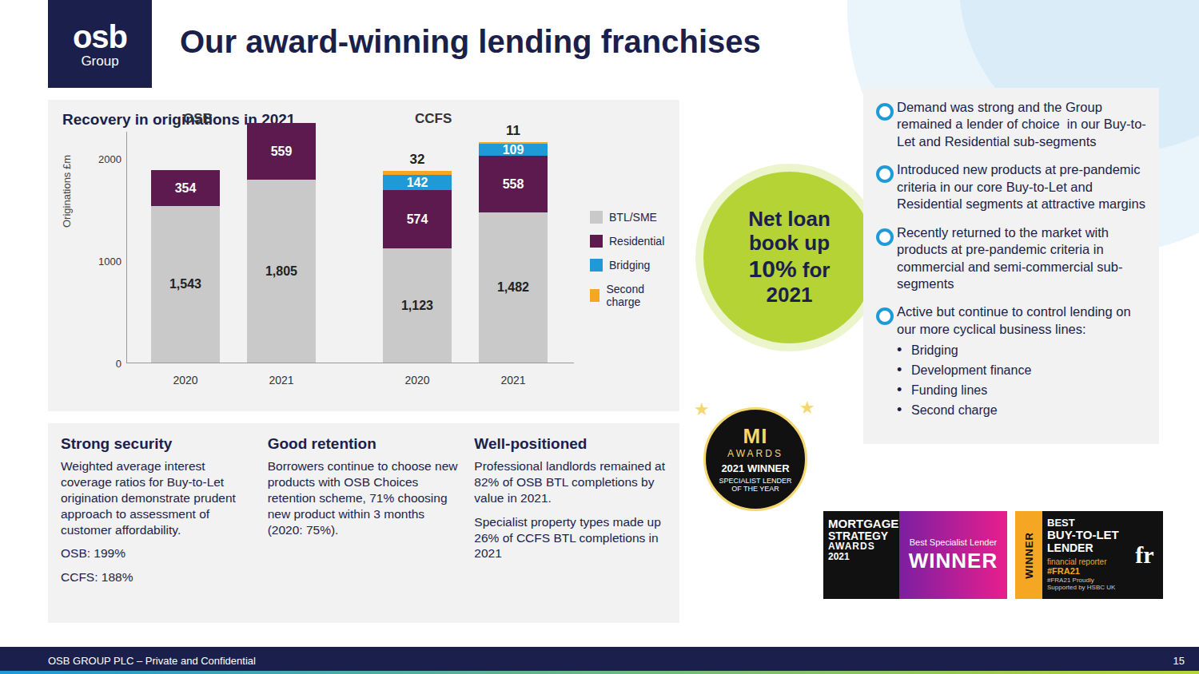osb
Group
Our award-winning lending franchises
Recovery in originations in 2021
Originations £m
0 1000 2000
OSB
CCFS
354
1,543
2020
559
1,805
2021
32
142
574
1,123
2020
11
109
558
1,482
2021
BTL/SME
Residential
Bridging
Second charge
Net loan
book up
10% for
2021
Demand was strong and the Group remained a lender of choice in our Buy-to-Let and Residential sub-segments
Introduced new products at pre-pandemic criteria in our core Buy-to-Let and Residential segments at attractive margins
Recently returned to the market with products at pre-pandemic criteria in commercial and semi-commercial sub-segments
Active but continue to control lending on our more cyclical business lines:
Bridging
Development finance
Funding lines
Second charge
Strong security
Weighted average interest coverage ratios for Buy-to-Let origination demonstrate prudent approach to assessment of customer affordability.
OSB: 199%
CCFS: 188%
Good retention
Borrowers continue to choose new products with OSB Choices retention scheme, 71% choosing new product within 3 months (2020: 75%).
Well-positioned
Professional landlords remained at 82% of OSB BTL completions by value in 2021.
Specialist property types made up 26% of CCFS BTL completions in 2021
★
★
MI
AWARDS
2021 WINNER
SPECIALIST LENDER
OF THE YEAR
MORTGAGE
STRATEGY
AWARDS
2021
Best Specialist Lender
WINNER
WINNER
BEST
BUY-TO-LET
LENDER
financial reporter
#FRA21
#FRA21 Proudly Supported by HSBC UK
fr
OSB GROUP PLC – Private and Confidential
15